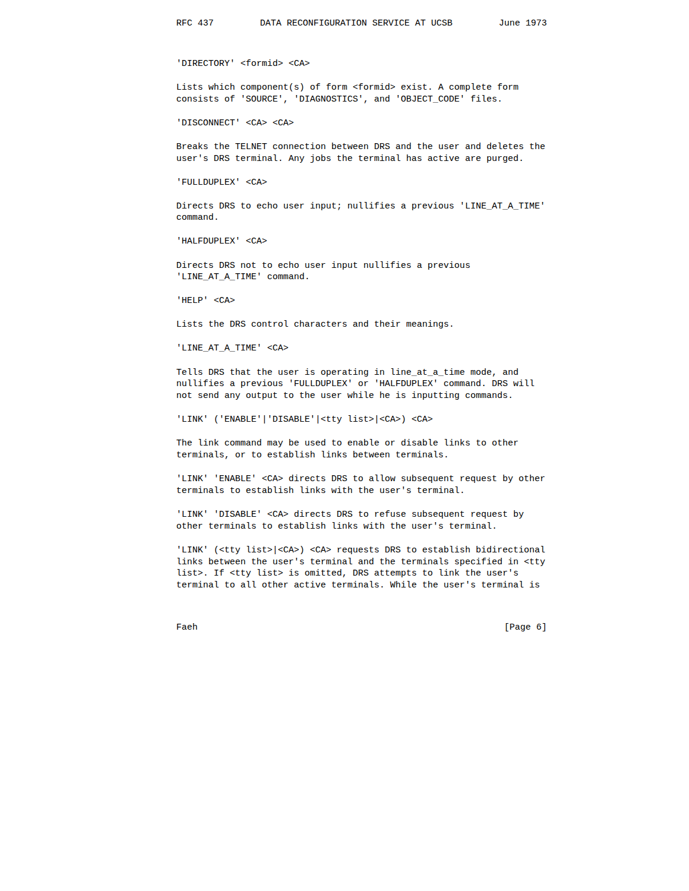RFC 437 DATA RECONFIGURATION SERVICE AT UCSB June 1973
'DIRECTORY' <formid> <CA>
Lists which component(s) of form <formid> exist. A complete form consists of 'SOURCE', 'DIAGNOSTICS', and 'OBJECT_CODE' files.
'DISCONNECT' <CA> <CA>
Breaks the TELNET connection between DRS and the user and deletes the user's DRS terminal. Any jobs the terminal has active are purged.
'FULLDUPLEX' <CA>
Directs DRS to echo user input; nullifies a previous 'LINE_AT_A_TIME' command.
'HALFDUPLEX' <CA>
Directs DRS not to echo user input nullifies a previous 'LINE_AT_A_TIME' command.
'HELP' <CA>
Lists the DRS control characters and their meanings.
'LINE_AT_A_TIME' <CA>
Tells DRS that the user is operating in line_at_a_time mode, and nullifies a previous 'FULLDUPLEX' or 'HALFDUPLEX' command. DRS will not send any output to the user while he is inputting commands.
'LINK' ('ENABLE'|'DISABLE'|<tty list>|<CA>) <CA>
The link command may be used to enable or disable links to other terminals, or to establish links between terminals.
'LINK' 'ENABLE' <CA> directs DRS to allow subsequent request by other terminals to establish links with the user's terminal.
'LINK' 'DISABLE' <CA> directs DRS to refuse subsequent request by other terminals to establish links with the user's terminal.
'LINK' (<tty list>|<CA>) <CA> requests DRS to establish bidirectional links between the user's terminal and the terminals specified in <tty list>. If <tty list> is omitted, DRS attempts to link the user's terminal to all other active terminals. While the user's terminal is
Faeh [Page 6]